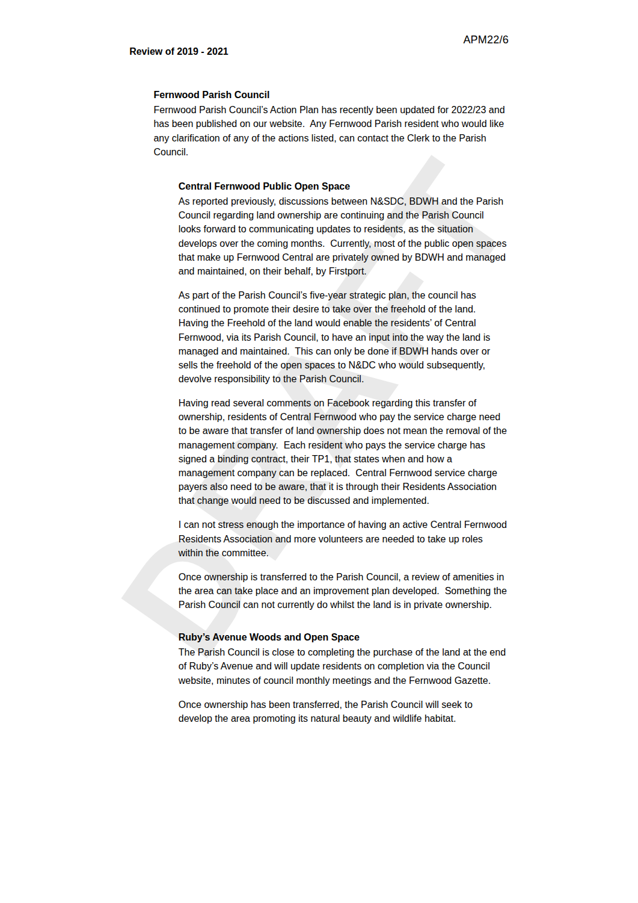DRAFT
APM22/6
Review of 2019 - 2021
Fernwood Parish Council
Fernwood Parish Council’s Action Plan has recently been updated for 2022/23 and has been published on our website. Any Fernwood Parish resident who would like any clarification of any of the actions listed, can contact the Clerk to the Parish Council.
Central Fernwood Public Open Space
As reported previously, discussions between N&SDC, BDWH and the Parish Council regarding land ownership are continuing and the Parish Council looks forward to communicating updates to residents, as the situation develops over the coming months. Currently, most of the public open spaces that make up Fernwood Central are privately owned by BDWH and managed and maintained, on their behalf, by Firstport.
As part of the Parish Council’s five-year strategic plan, the council has continued to promote their desire to take over the freehold of the land. Having the Freehold of the land would enable the residents’ of Central Fernwood, via its Parish Council, to have an input into the way the land is managed and maintained. This can only be done if BDWH hands over or sells the freehold of the open spaces to N&DC who would subsequently, devolve responsibility to the Parish Council.
Having read several comments on Facebook regarding this transfer of ownership, residents of Central Fernwood who pay the service charge need to be aware that transfer of land ownership does not mean the removal of the management company. Each resident who pays the service charge has signed a binding contract, their TP1, that states when and how a management company can be replaced. Central Fernwood service charge payers also need to be aware, that it is through their Residents Association that change would need to be discussed and implemented.
I can not stress enough the importance of having an active Central Fernwood Residents Association and more volunteers are needed to take up roles within the committee.
Once ownership is transferred to the Parish Council, a review of amenities in the area can take place and an improvement plan developed. Something the Parish Council can not currently do whilst the land is in private ownership.
Ruby’s Avenue Woods and Open Space
The Parish Council is close to completing the purchase of the land at the end of Ruby’s Avenue and will update residents on completion via the Council website, minutes of council monthly meetings and the Fernwood Gazette.
Once ownership has been transferred, the Parish Council will seek to develop the area promoting its natural beauty and wildlife habitat.